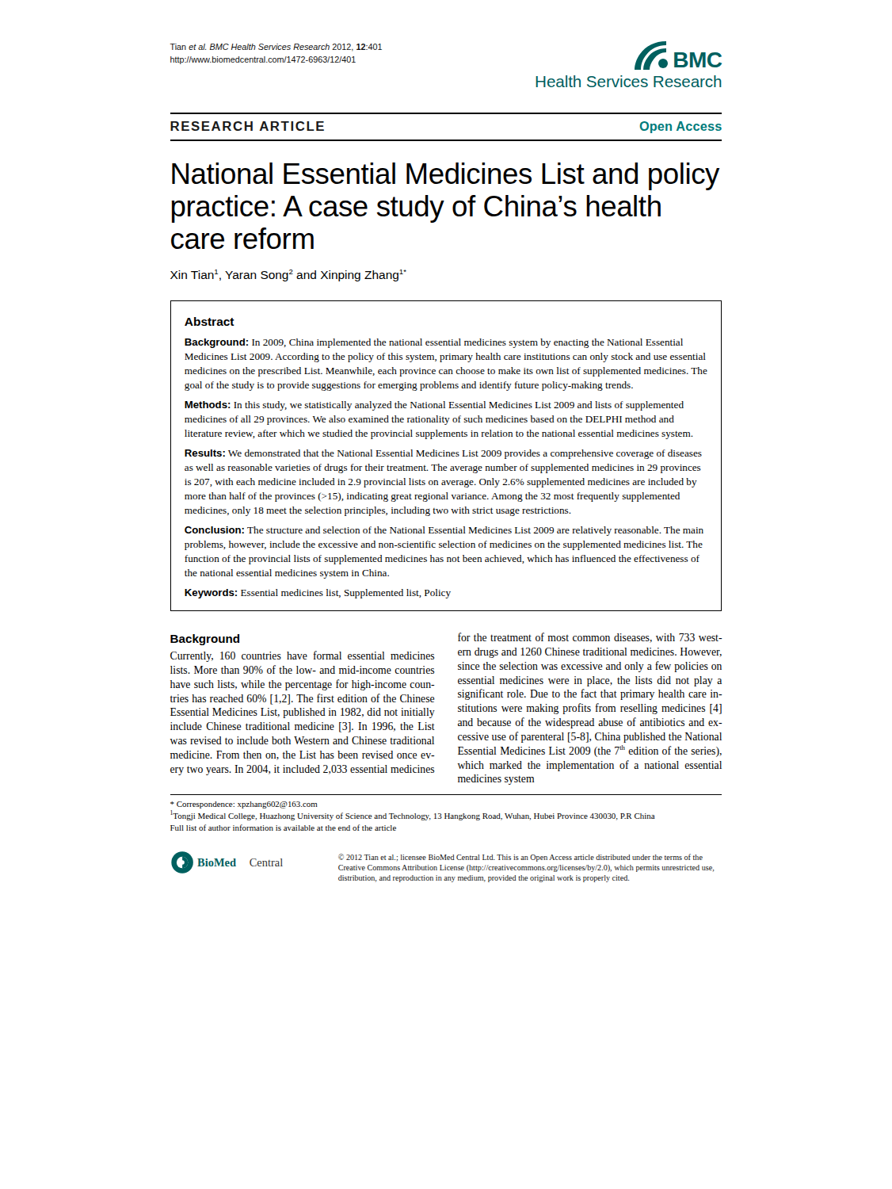Tian et al. BMC Health Services Research 2012, 12:401
http://www.biomedcentral.com/1472-6963/12/401
BMC
Health Services Research
RESEARCH ARTICLE
Open Access
National Essential Medicines List and policy practice: A case study of China’s health care reform
Xin Tian1, Yaran Song2 and Xinping Zhang1*
Abstract
Background: In 2009, China implemented the national essential medicines system by enacting the National Essential Medicines List 2009. According to the policy of this system, primary health care institutions can only stock and use essential medicines on the prescribed List. Meanwhile, each province can choose to make its own list of supplemented medicines. The goal of the study is to provide suggestions for emerging problems and identify future policy-making trends.
Methods: In this study, we statistically analyzed the National Essential Medicines List 2009 and lists of supplemented medicines of all 29 provinces. We also examined the rationality of such medicines based on the DELPHI method and literature review, after which we studied the provincial supplements in relation to the national essential medicines system.
Results: We demonstrated that the National Essential Medicines List 2009 provides a comprehensive coverage of diseases as well as reasonable varieties of drugs for their treatment. The average number of supplemented medicines in 29 provinces is 207, with each medicine included in 2.9 provincial lists on average. Only 2.6% supplemented medicines are included by more than half of the provinces (>15), indicating great regional variance. Among the 32 most frequently supplemented medicines, only 18 meet the selection principles, including two with strict usage restrictions.
Conclusion: The structure and selection of the National Essential Medicines List 2009 are relatively reasonable. The main problems, however, include the excessive and non-scientific selection of medicines on the supplemented medicines list. The function of the provincial lists of supplemented medicines has not been achieved, which has influenced the effectiveness of the national essential medicines system in China.
Keywords: Essential medicines list, Supplemented list, Policy
Background
Currently, 160 countries have formal essential medicines lists. More than 90% of the low- and mid-income countries have such lists, while the percentage for high-income countries has reached 60% [1,2]. The first edition of the Chinese Essential Medicines List, published in 1982, did not initially include Chinese traditional medicine [3]. In 1996, the List was revised to include both Western and Chinese traditional medicine. From then on, the List has been revised once every two years. In 2004, it included 2,033 essential medicines for the treatment of most common diseases, with 733 western drugs and 1260 Chinese traditional medicines. However, since the selection was excessive and only a few policies on essential medicines were in place, the lists did not play a significant role. Due to the fact that primary health care institutions were making profits from reselling medicines [4] and because of the widespread abuse of antibiotics and excessive use of parenteral [5-8], China published the National Essential Medicines List 2009 (the 7th edition of the series), which marked the implementation of a national essential medicines system
* Correspondence: xpzhang602@163.com
1Tongji Medical College, Huazhong University of Science and Technology, 13 Hangkong Road, Wuhan, Hubei Province 430030, P.R China
Full list of author information is available at the end of the article
BioMed Central
© 2012 Tian et al.; licensee BioMed Central Ltd. This is an Open Access article distributed under the terms of the Creative Commons Attribution License (http://creativecommons.org/licenses/by/2.0), which permits unrestricted use, distribution, and reproduction in any medium, provided the original work is properly cited.